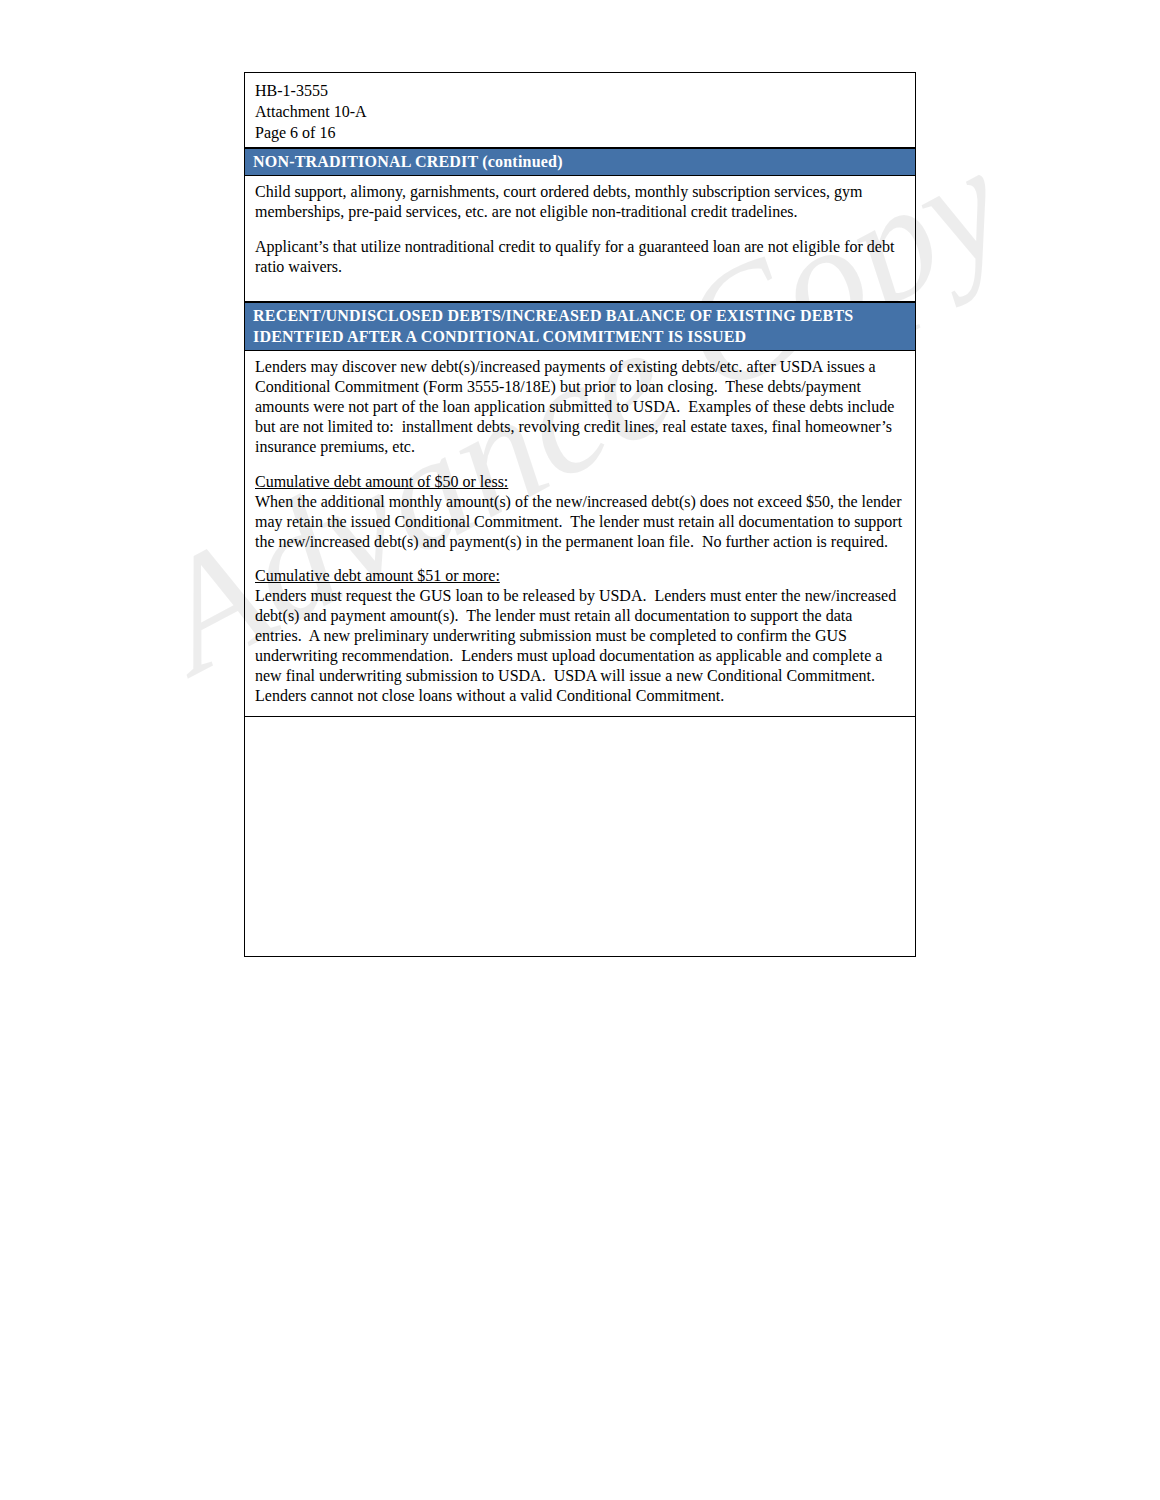Advance Copy
HB-1-3555
Attachment 10-A
Page 6 of 16
NON-TRADITIONAL CREDIT (continued)
Child support, alimony, garnishments, court ordered debts, monthly subscription services, gym memberships, pre-paid services, etc. are not eligible non-traditional credit tradelines.
Applicant’s that utilize nontraditional credit to qualify for a guaranteed loan are not eligible for debt ratio waivers.
RECENT/UNDISCLOSED DEBTS/INCREASED BALANCE OF EXISTING DEBTS IDENTFIED AFTER A CONDITIONAL COMMITMENT IS ISSUED
Lenders may discover new debt(s)/increased payments of existing debts/etc. after USDA issues a Conditional Commitment (Form 3555-18/18E) but prior to loan closing. These debts/payment amounts were not part of the loan application submitted to USDA. Examples of these debts include but are not limited to: installment debts, revolving credit lines, real estate taxes, final homeowner’s insurance premiums, etc.
Cumulative debt amount of $50 or less:
When the additional monthly amount(s) of the new/increased debt(s) does not exceed $50, the lender may retain the issued Conditional Commitment. The lender must retain all documentation to support the new/increased debt(s) and payment(s) in the permanent loan file. No further action is required.
Cumulative debt amount $51 or more:
Lenders must request the GUS loan to be released by USDA. Lenders must enter the new/increased debt(s) and payment amount(s). The lender must retain all documentation to support the data entries. A new preliminary underwriting submission must be completed to confirm the GUS underwriting recommendation. Lenders must upload documentation as applicable and complete a new final underwriting submission to USDA. USDA will issue a new Conditional Commitment. Lenders cannot not close loans without a valid Conditional Commitment.